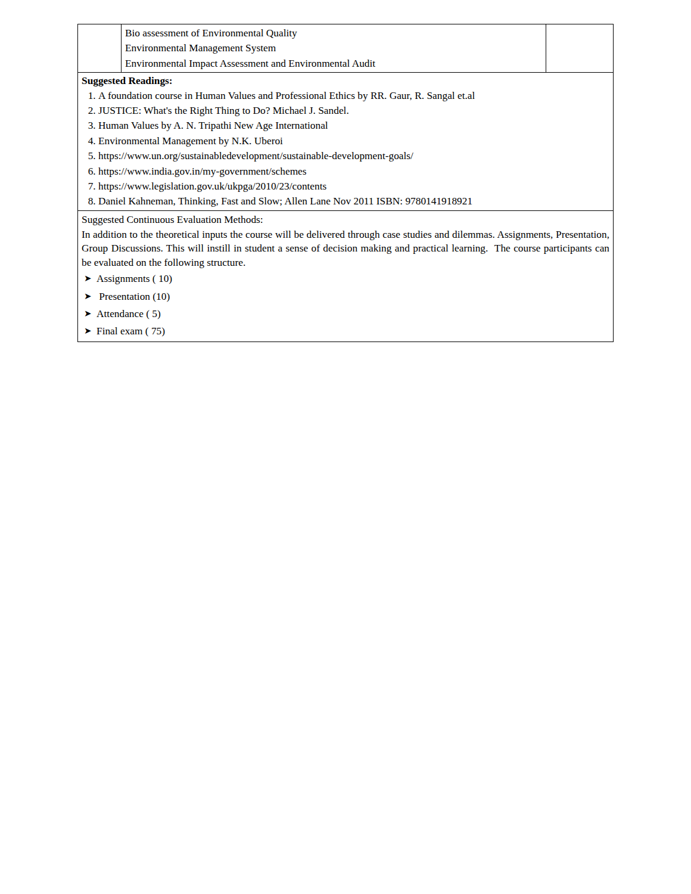| | Bio assessment of Environmental Quality Environmental Management System Environmental Impact Assessment and Environmental Audit | |
| Suggested Readings: A foundation course in Human Values and Professional Ethics by RR. Gaur, R. Sangal et.al JUSTICE: What's the Right Thing to Do? Michael J. Sandel. Human Values by A. N. Tripathi New Age International Environmental Management by N.K. Uberoi https://www.un.org/sustainabledevelopment/sustainable-development-goals/ https://www.india.gov.in/my-government/schemes https://www.legislation.gov.uk/ukpga/2010/23/contents Daniel Kahneman, Thinking, Fast and Slow; Allen Lane Nov 2011 ISBN: 9780141918921 |
| Suggested Continuous Evaluation Methods: In addition to the theoretical inputs the course will be delivered through case studies and dilemmas. Assignments, Presentation, Group Discussions. This will instill in student a sense of decision making and practical learning. The course participants can be evaluated on the following structure. Assignments ( 10) Presentation (10) Attendance ( 5) Final exam ( 75) |